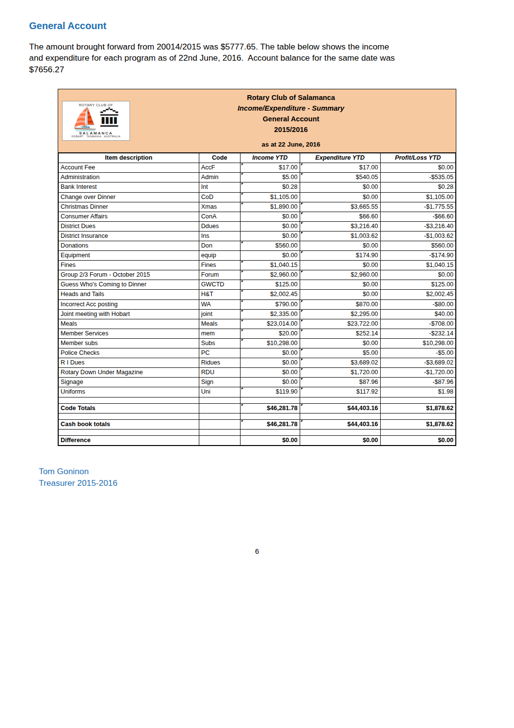General Account
The amount brought forward from 20014/2015 was $5777.65. The table below shows the income and expenditure for each program as of 22nd June, 2016. Account balance for the same date was $7656.27
ROTARY CLUB OF
⛵🏛
SALAMANCA
HOBART TASMANIA AUSTRALIA
Rotary Club of Salamanca
Income/Expenditure - Summary
General Account
2015/2016
as at 22 June, 2016
| Item description | Code | Income YTD | Expenditure YTD | Profit/Loss YTD |
| --- | --- | --- | --- | --- |
| Account Fee | AccF | $17.00 | $17.00 | $0.00 |
| Administration | Admin | $5.00 | $540.05 | -$535.05 |
| Bank Interest | Int | $0.28 | $0.00 | $0.28 |
| Change over Dinner | CoD | $1,105.00 | $0.00 | $1,105.00 |
| Christmas Dinner | Xmas | $1,890.00 | $3,665.55 | -$1,775.55 |
| Consumer Affairs | ConA | $0.00 | $66.60 | -$66.60 |
| District Dues | Ddues | $0.00 | $3,216.40 | -$3,216.40 |
| District Insurance | Ins | $0.00 | $1,003.62 | -$1,003.62 |
| Donations | Don | $560.00 | $0.00 | $560.00 |
| Equipment | equip | $0.00 | $174.90 | -$174.90 |
| Fines | Fines | $1,040.15 | $0.00 | $1,040.15 |
| Group 2/3 Forum - October 2015 | Forum | $2,960.00 | $2,960.00 | $0.00 |
| Guess Who's Coming to Dinner | GWCTD | $125.00 | $0.00 | $125.00 |
| Heads and Tails | H&T | $2,002.45 | $0.00 | $2,002.45 |
| Incorrect Acc posting | WA | $790.00 | $870.00 | -$80.00 |
| Joint meeting with Hobart | joint | $2,335.00 | $2,295.00 | $40.00 |
| Meals | Meals | $23,014.00 | $23,722.00 | -$708.00 |
| Member Services | mem | $20.00 | $252.14 | -$232.14 |
| Member subs | Subs | $10,298.00 | $0.00 | $10,298.00 |
| Police Checks | PC | $0.00 | $5.00 | -$5.00 |
| R I Dues | Ridues | $0.00 | $3,689.02 | -$3,689.02 |
| Rotary Down Under Magazine | RDU | $0.00 | $1,720.00 | -$1,720.00 |
| Signage | Sign | $0.00 | $87.96 | -$87.96 |
| Uniforms | Uni | $119.90 | $117.92 | $1.98 |
| Code Totals | | $46,281.78 | $44,403.16 | $1,878.62 |
| Cash book totals | | $46,281.78 | $44,403.16 | $1,878.62 |
| Difference | | $0.00 | $0.00 | $0.00 |
Tom Goninon
Treasurer 2015-2016
6